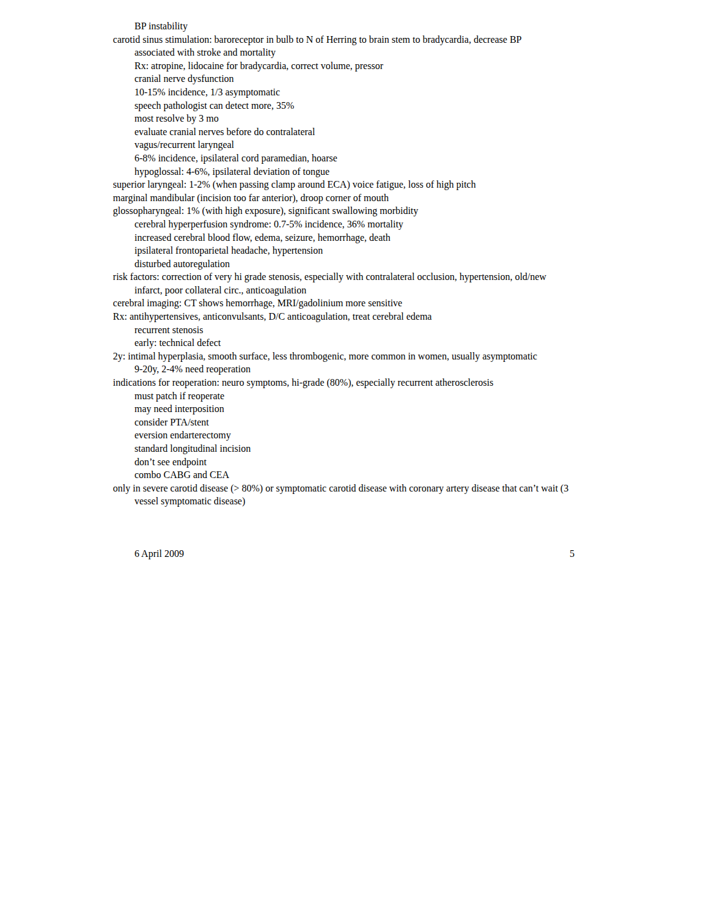BP instability
carotid sinus stimulation: baroreceptor in bulb to N of Herring to brain stem to bradycardia, decrease BP
associated with stroke and mortality
Rx: atropine, lidocaine for bradycardia, correct volume, pressor
cranial nerve dysfunction
10-15% incidence, 1/3 asymptomatic
speech pathologist can detect more, 35%
most resolve by 3 mo
evaluate cranial nerves before do contralateral
vagus/recurrent laryngeal
6-8% incidence, ipsilateral cord paramedian, hoarse
hypoglossal: 4-6%, ipsilateral deviation of tongue
superior laryngeal: 1-2% (when passing clamp around ECA) voice fatigue, loss of high pitch
marginal mandibular (incision too far anterior), droop corner of mouth
glossopharyngeal: 1% (with high exposure), significant swallowing morbidity
cerebral hyperperfusion syndrome: 0.7-5% incidence, 36% mortality
increased cerebral blood flow, edema, seizure, hemorrhage, death
ipsilateral frontoparietal headache, hypertension
disturbed autoregulation
risk factors: correction of very hi grade stenosis, especially with contralateral occlusion, hypertension, old/new infarct, poor collateral circ., anticoagulation
cerebral imaging: CT shows hemorrhage, MRI/gadolinium more sensitive
Rx: antihypertensives, anticonvulsants, D/C anticoagulation, treat cerebral edema
recurrent stenosis
early: technical defect
2y: intimal hyperplasia, smooth surface, less thrombogenic, more common in women, usually asymptomatic
9-20y, 2-4% need reoperation
indications for reoperation: neuro symptoms, hi-grade (80%), especially recurrent atherosclerosis
must patch if reoperate
may need interposition
consider PTA/stent
eversion endarterectomy
standard longitudinal incision
don’t see endpoint
combo CABG and CEA
only in severe carotid disease (> 80%) or symptomatic carotid disease with coronary artery disease that can’t wait (3 vessel symptomatic disease)
6 April 2009 5